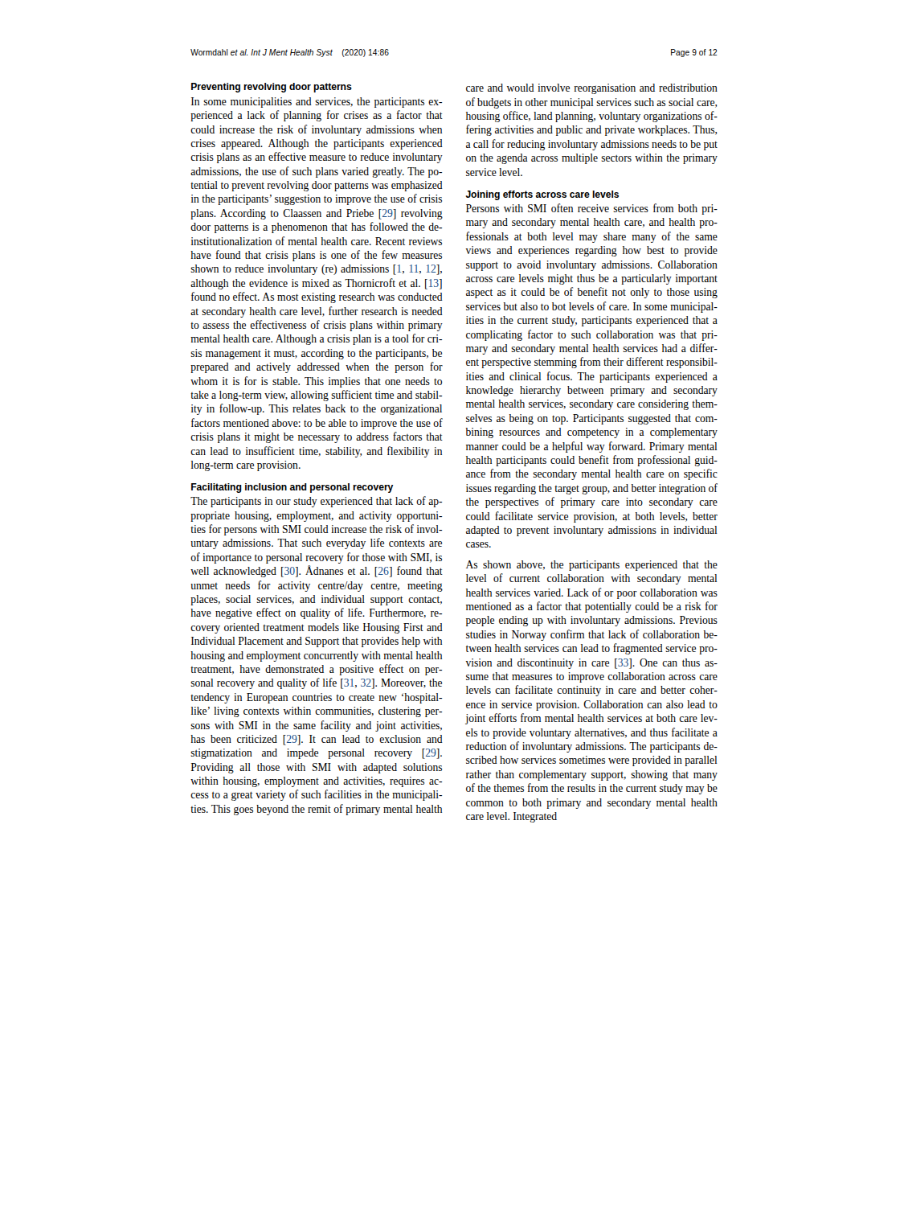Wormdahl et al. Int J Ment Health Syst (2020) 14:86
Page 9 of 12
Preventing revolving door patterns
In some municipalities and services, the participants experienced a lack of planning for crises as a factor that could increase the risk of involuntary admissions when crises appeared. Although the participants experienced crisis plans as an effective measure to reduce involuntary admissions, the use of such plans varied greatly. The potential to prevent revolving door patterns was emphasized in the participants’ suggestion to improve the use of crisis plans. According to Claassen and Priebe [29] revolving door patterns is a phenomenon that has followed the deinstitutionalization of mental health care. Recent reviews have found that crisis plans is one of the few measures shown to reduce involuntary (re) admissions [1, 11, 12], although the evidence is mixed as Thornicroft et al. [13] found no effect. As most existing research was conducted at secondary health care level, further research is needed to assess the effectiveness of crisis plans within primary mental health care. Although a crisis plan is a tool for crisis management it must, according to the participants, be prepared and actively addressed when the person for whom it is for is stable. This implies that one needs to take a long-term view, allowing sufficient time and stability in follow-up. This relates back to the organizational factors mentioned above: to be able to improve the use of crisis plans it might be necessary to address factors that can lead to insufficient time, stability, and flexibility in long-term care provision.
Facilitating inclusion and personal recovery
The participants in our study experienced that lack of appropriate housing, employment, and activity opportunities for persons with SMI could increase the risk of involuntary admissions. That such everyday life contexts are of importance to personal recovery for those with SMI, is well acknowledged [30]. Ådnanes et al. [26] found that unmet needs for activity centre/day centre, meeting places, social services, and individual support contact, have negative effect on quality of life. Furthermore, recovery oriented treatment models like Housing First and Individual Placement and Support that provides help with housing and employment concurrently with mental health treatment, have demonstrated a positive effect on personal recovery and quality of life [31, 32]. Moreover, the tendency in European countries to create new ‘hospital-like’ living contexts within communities, clustering persons with SMI in the same facility and joint activities, has been criticized [29]. It can lead to exclusion and stigmatization and impede personal recovery [29]. Providing all those with SMI with adapted solutions within housing, employment and activities, requires access to a great variety of such facilities in the municipalities. This goes beyond the remit of primary mental health care and would involve reorganisation and redistribution of budgets in other municipal services such as social care, housing office, land planning, voluntary organizations offering activities and public and private workplaces. Thus, a call for reducing involuntary admissions needs to be put on the agenda across multiple sectors within the primary service level.
Joining efforts across care levels
Persons with SMI often receive services from both primary and secondary mental health care, and health professionals at both level may share many of the same views and experiences regarding how best to provide support to avoid involuntary admissions. Collaboration across care levels might thus be a particularly important aspect as it could be of benefit not only to those using services but also to bot levels of care. In some municipalities in the current study, participants experienced that a complicating factor to such collaboration was that primary and secondary mental health services had a different perspective stemming from their different responsibilities and clinical focus. The participants experienced a knowledge hierarchy between primary and secondary mental health services, secondary care considering themselves as being on top. Participants suggested that combining resources and competency in a complementary manner could be a helpful way forward. Primary mental health participants could benefit from professional guidance from the secondary mental health care on specific issues regarding the target group, and better integration of the perspectives of primary care into secondary care could facilitate service provision, at both levels, better adapted to prevent involuntary admissions in individual cases.
As shown above, the participants experienced that the level of current collaboration with secondary mental health services varied. Lack of or poor collaboration was mentioned as a factor that potentially could be a risk for people ending up with involuntary admissions. Previous studies in Norway confirm that lack of collaboration between health services can lead to fragmented service provision and discontinuity in care [33]. One can thus assume that measures to improve collaboration across care levels can facilitate continuity in care and better coherence in service provision. Collaboration can also lead to joint efforts from mental health services at both care levels to provide voluntary alternatives, and thus facilitate a reduction of involuntary admissions. The participants described how services sometimes were provided in parallel rather than complementary support, showing that many of the themes from the results in the current study may be common to both primary and secondary mental health care level. Integrated